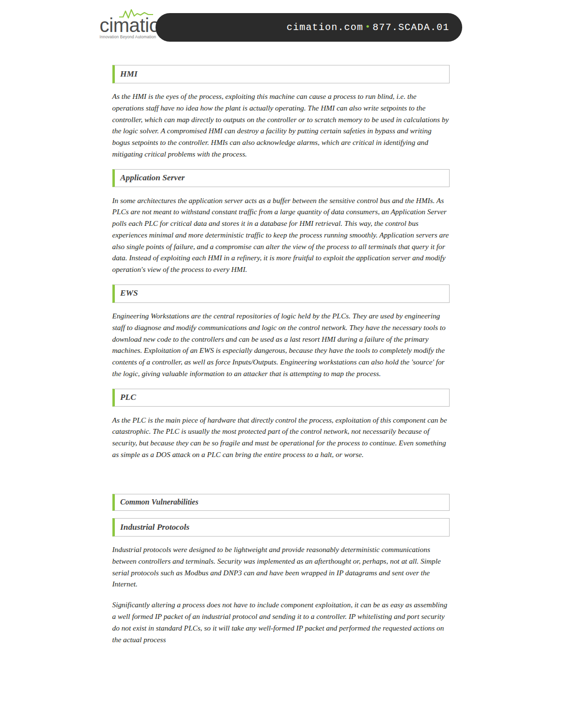cimation®
Innovation Beyond Automation
cimation.com•877.SCADA.01
HMI
As the HMI is the eyes of the process, exploiting this machine can cause a process to run blind, i.e. the operations staff have no idea how the plant is actually operating. The HMI can also write setpoints to the controller, which can map directly to outputs on the controller or to scratch memory to be used in calculations by the logic solver. A compromised HMI can destroy a facility by putting certain safeties in bypass and writing bogus setpoints to the controller. HMIs can also acknowledge alarms, which are critical in identifying and mitigating critical problems with the process.
Application Server
In some architectures the application server acts as a buffer between the sensitive control bus and the HMIs. As PLCs are not meant to withstand constant traffic from a large quantity of data consumers, an Application Server polls each PLC for critical data and stores it in a database for HMI retrieval. This way, the control bus experiences minimal and more deterministic traffic to keep the process running smoothly. Application servers are also single points of failure, and a compromise can alter the view of the process to all terminals that query it for data. Instead of exploiting each HMI in a refinery, it is more fruitful to exploit the application server and modify operation's view of the process to every HMI.
EWS
Engineering Workstations are the central repositories of logic held by the PLCs. They are used by engineering staff to diagnose and modify communications and logic on the control network. They have the necessary tools to download new code to the controllers and can be used as a last resort HMI during a failure of the primary machines. Exploitation of an EWS is especially dangerous, because they have the tools to completely modify the contents of a controller, as well as force Inputs/Outputs. Engineering workstations can also hold the 'source' for the logic, giving valuable information to an attacker that is attempting to map the process.
PLC
As the PLC is the main piece of hardware that directly control the process, exploitation of this component can be catastrophic. The PLC is usually the most protected part of the control network, not necessarily because of security, but because they can be so fragile and must be operational for the process to continue. Even something as simple as a DOS attack on a PLC can bring the entire process to a halt, or worse.
Common Vulnerabilities
Industrial Protocols
Industrial protocols were designed to be lightweight and provide reasonably deterministic communications between controllers and terminals. Security was implemented as an afterthought or, perhaps, not at all. Simple serial protocols such as Modbus and DNP3 can and have been wrapped in IP datagrams and sent over the Internet.
Significantly altering a process does not have to include component exploitation, it can be as easy as assembling a well formed IP packet of an industrial protocol and sending it to a controller. IP whitelisting and port security do not exist in standard PLCs, so it will take any well-formed IP packet and performed the requested actions on the actual process